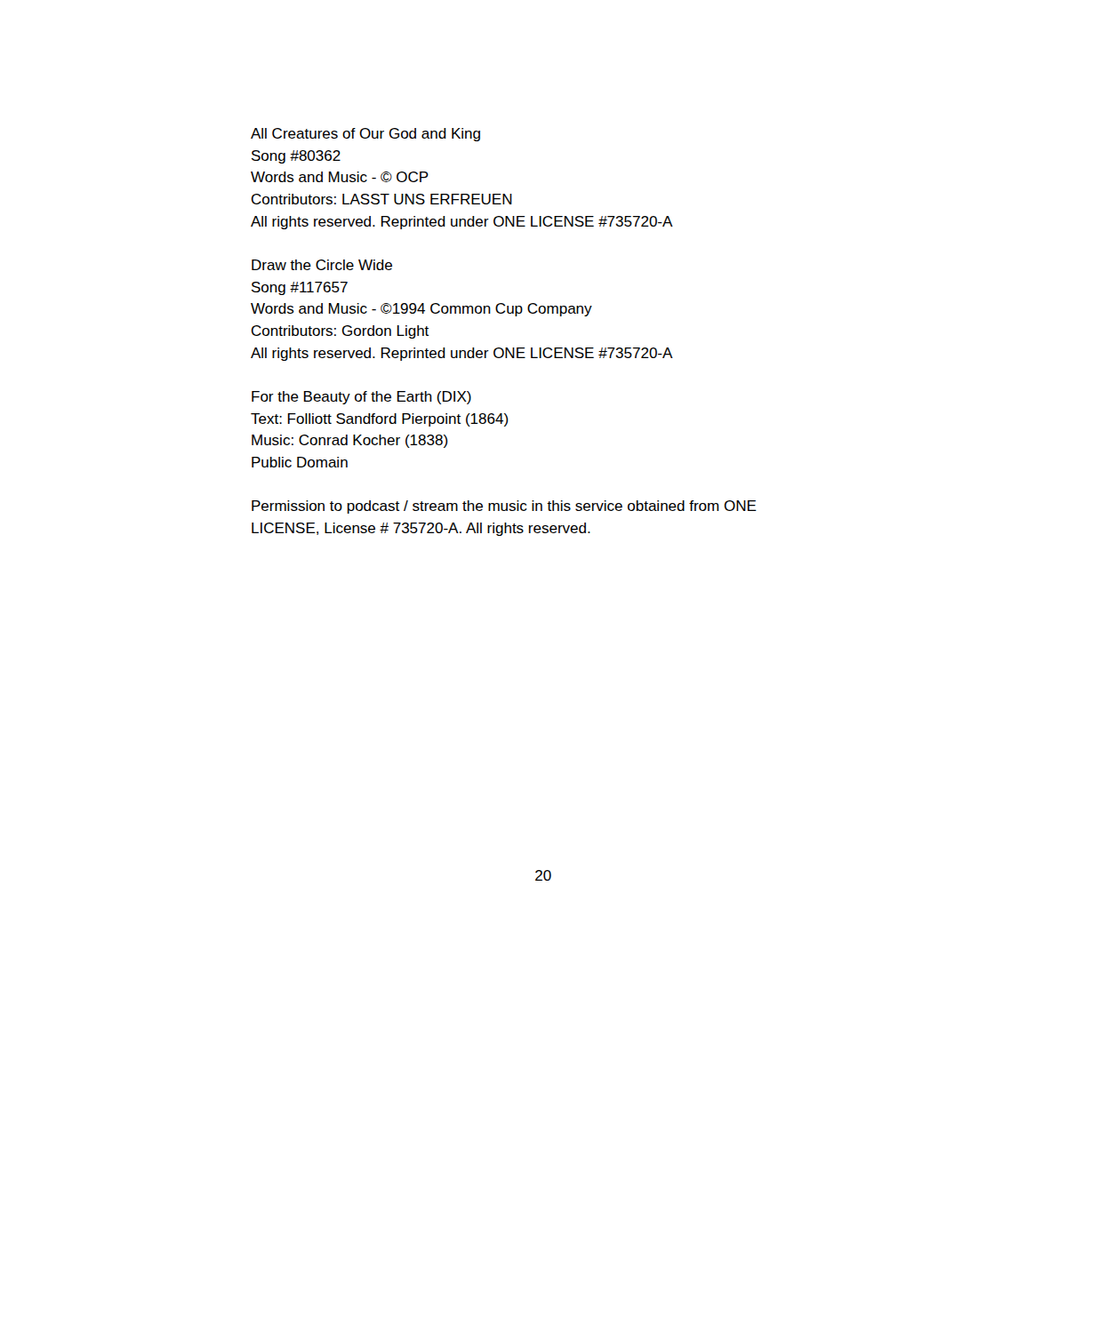All Creatures of Our God and King
Song #80362
Words and Music - © OCP
Contributors: LASST UNS ERFREUEN
All rights reserved. Reprinted under ONE LICENSE #735720-A
Draw the Circle Wide
Song #117657
Words and Music - ©1994 Common Cup Company
Contributors: Gordon Light
All rights reserved. Reprinted under ONE LICENSE #735720-A
For the Beauty of the Earth (DIX)
Text: Folliott Sandford Pierpoint (1864)
Music: Conrad Kocher (1838)
Public Domain
Permission to podcast / stream the music in this service obtained from ONE LICENSE, License # 735720-A. All rights reserved.
20